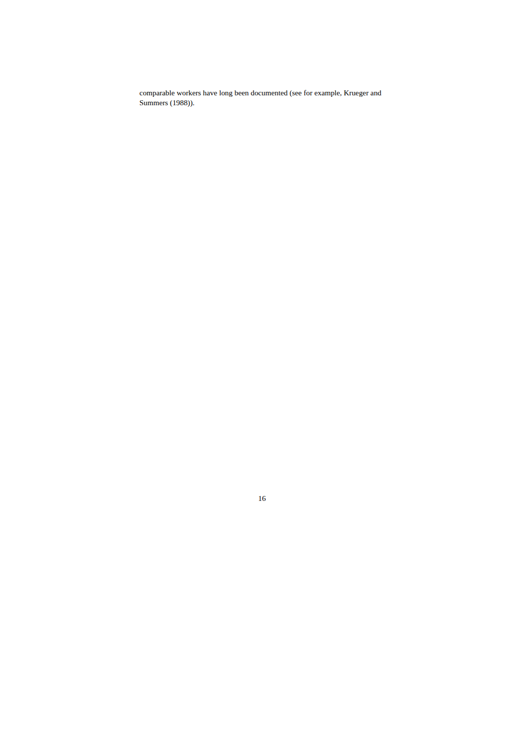comparable workers have long been documented (see for example, Krueger and Summers (1988)).
16